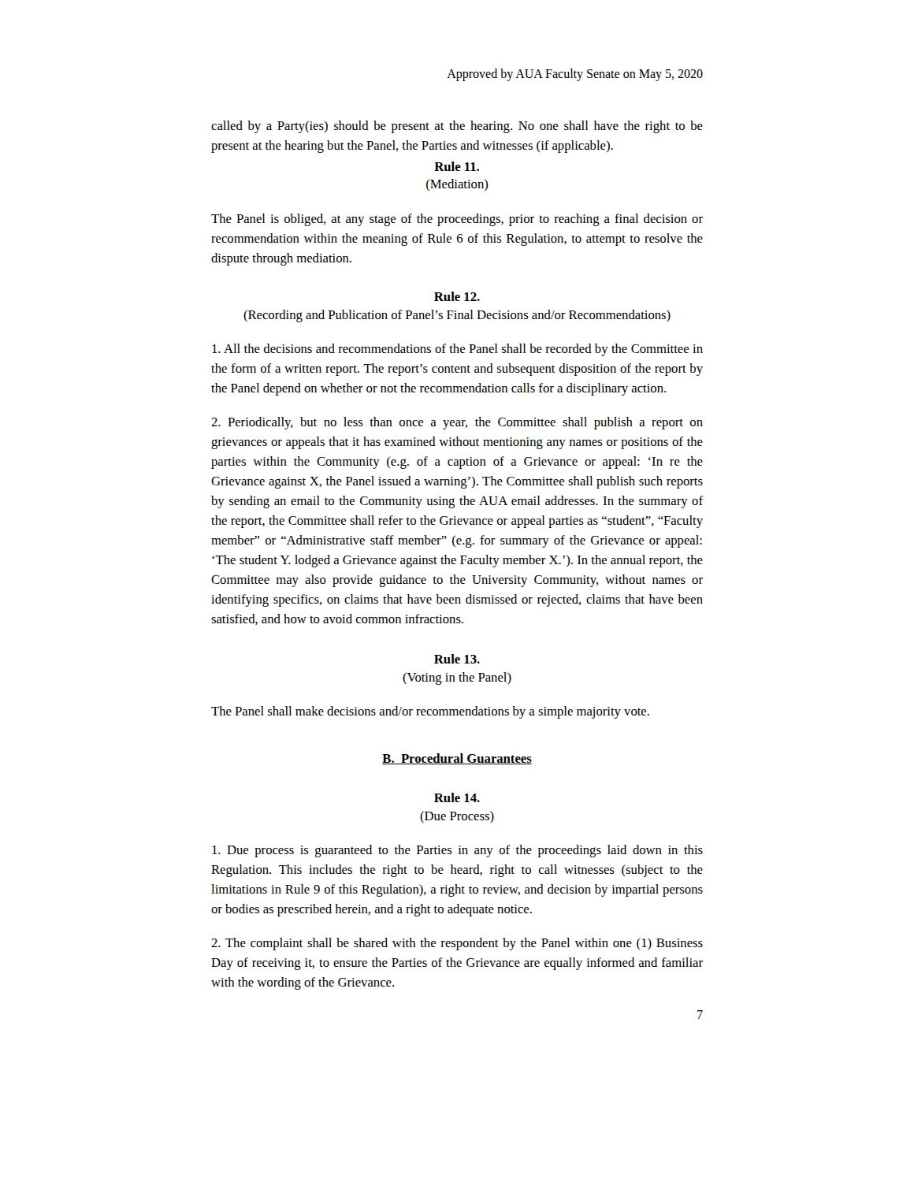Approved by AUA Faculty Senate on May 5, 2020
called by a Party(ies) should be present at the hearing. No one shall have the right to be present at the hearing but the Panel, the Parties and witnesses (if applicable).
Rule 11.
(Mediation)
The Panel is obliged, at any stage of the proceedings, prior to reaching a final decision or recommendation within the meaning of Rule 6 of this Regulation, to attempt to resolve the dispute through mediation.
Rule 12.
(Recording and Publication of Panel’s Final Decisions and/or Recommendations)
1. All the decisions and recommendations of the Panel shall be recorded by the Committee in the form of a written report. The report’s content and subsequent disposition of the report by the Panel depend on whether or not the recommendation calls for a disciplinary action.
2. Periodically, but no less than once a year, the Committee shall publish a report on grievances or appeals that it has examined without mentioning any names or positions of the parties within the Community (e.g. of a caption of a Grievance or appeal: ‘In re the Grievance against X, the Panel issued a warning’). The Committee shall publish such reports by sending an email to the Community using the AUA email addresses. In the summary of the report, the Committee shall refer to the Grievance or appeal parties as “student”, “Faculty member” or “Administrative staff member” (e.g. for summary of the Grievance or appeal: ‘The student Y. lodged a Grievance against the Faculty member X.’). In the annual report, the Committee may also provide guidance to the University Community, without names or identifying specifics, on claims that have been dismissed or rejected, claims that have been satisfied, and how to avoid common infractions.
Rule 13.
(Voting in the Panel)
The Panel shall make decisions and/or recommendations by a simple majority vote.
B. Procedural Guarantees
Rule 14.
(Due Process)
1. Due process is guaranteed to the Parties in any of the proceedings laid down in this Regulation. This includes the right to be heard, right to call witnesses (subject to the limitations in Rule 9 of this Regulation), a right to review, and decision by impartial persons or bodies as prescribed herein, and a right to adequate notice.
2. The complaint shall be shared with the respondent by the Panel within one (1) Business Day of receiving it, to ensure the Parties of the Grievance are equally informed and familiar with the wording of the Grievance.
7